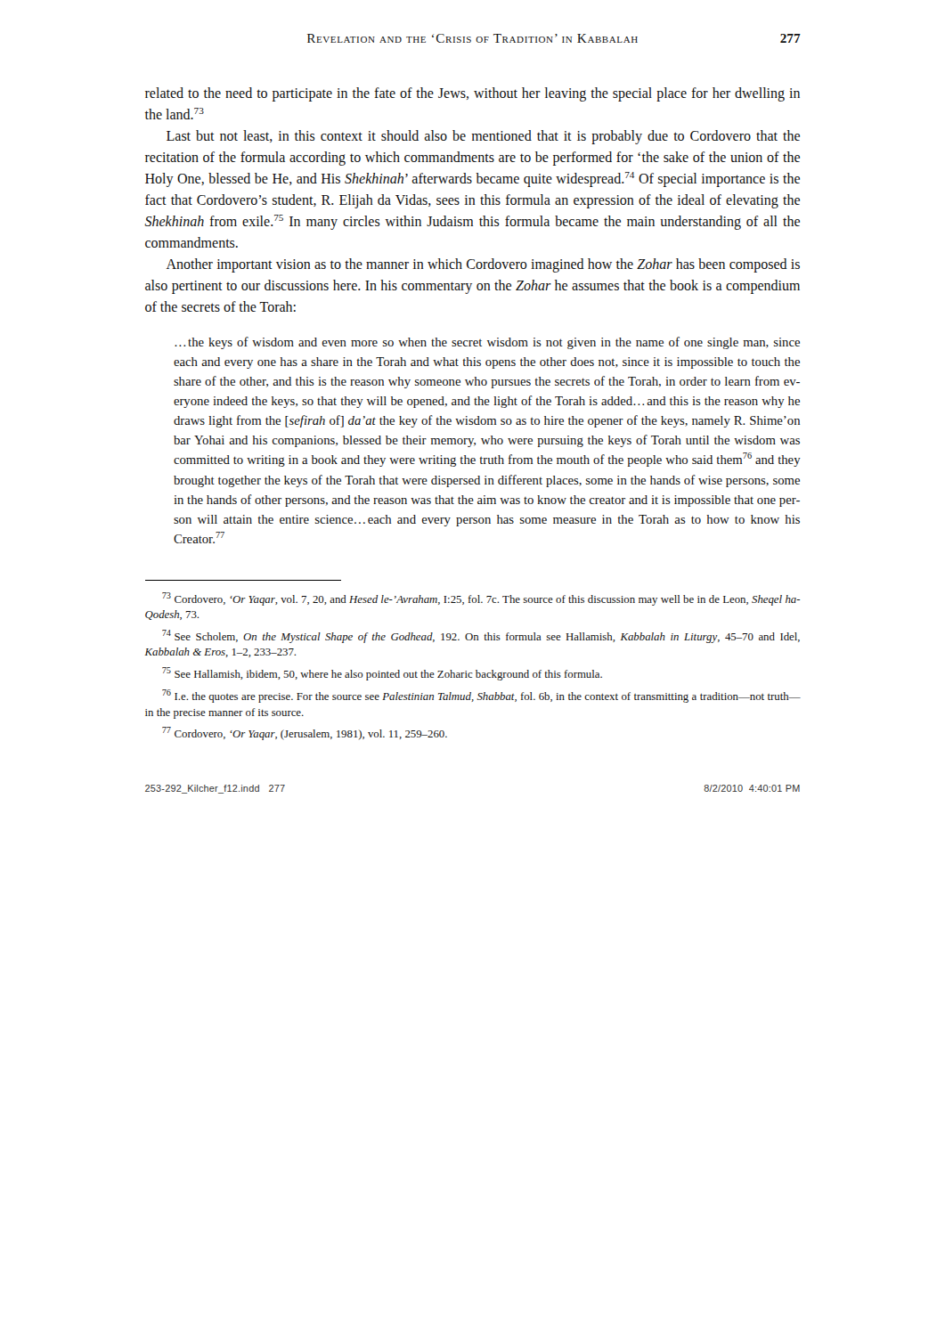Revelation and the ‘Crisis of Tradition’ in Kabbalah 277
related to the need to participate in the fate of the Jews, without her leaving the special place for her dwelling in the land.73
Last but not least, in this context it should also be mentioned that it is probably due to Cordovero that the recitation of the formula according to which commandments are to be performed for ‘the sake of the union of the Holy One, blessed be He, and His Shekhinah’ afterwards became quite widespread.74 Of special importance is the fact that Cordovero’s student, R. Elijah da Vidas, sees in this formula an expression of the ideal of elevating the Shekhinah from exile.75 In many circles within Judaism this formula became the main understanding of all the commandments.
Another important vision as to the manner in which Cordovero imagined how the Zohar has been composed is also pertinent to our discussions here. In his commentary on the Zohar he assumes that the book is a compendium of the secrets of the Torah:
…the keys of wisdom and even more so when the secret wisdom is not given in the name of one single man, since each and every one has a share in the Torah and what this opens the other does not, since it is impossible to touch the share of the other, and this is the reason why someone who pursues the secrets of the Torah, in order to learn from everyone indeed the keys, so that they will be opened, and the light of the Torah is added…and this is the reason why he draws light from the [sefirah of] da’at the key of the wisdom so as to hire the opener of the keys, namely R. Shime’on bar Yohai and his companions, blessed be their memory, who were pursuing the keys of Torah until the wisdom was committed to writing in a book and they were writing the truth from the mouth of the people who said them76 and they brought together the keys of the Torah that were dispersed in different places, some in the hands of wise persons, some in the hands of other persons, and the reason was that the aim was to know the creator and it is impossible that one person will attain the entire science…each and every person has some measure in the Torah as to how to know his Creator.77
Cordovero, ‘Or Yaqar, vol. 7, 20, and Hesed le-’Avraham, I:25, fol. 7c. The source of this discussion may well be in de Leon, Sheqel ha-Qodesh, 73.
See Scholem, On the Mystical Shape of the Godhead, 192. On this formula see Hallamish, Kabbalah in Liturgy, 45–70 and Idel, Kabbalah & Eros, 1–2, 233–237.
See Hallamish, ibidem, 50, where he also pointed out the Zoharic background of this formula.
I.e. the quotes are precise. For the source see Palestinian Talmud, Shabbat, fol. 6b, in the context of transmitting a tradition—not truth—in the precise manner of its source.
Cordovero, ‘Or Yaqar, (Jerusalem, 1981), vol. 11, 259–260.
253-292_Kilcher_f12.indd 277 8/2/2010 4:40:01 PM